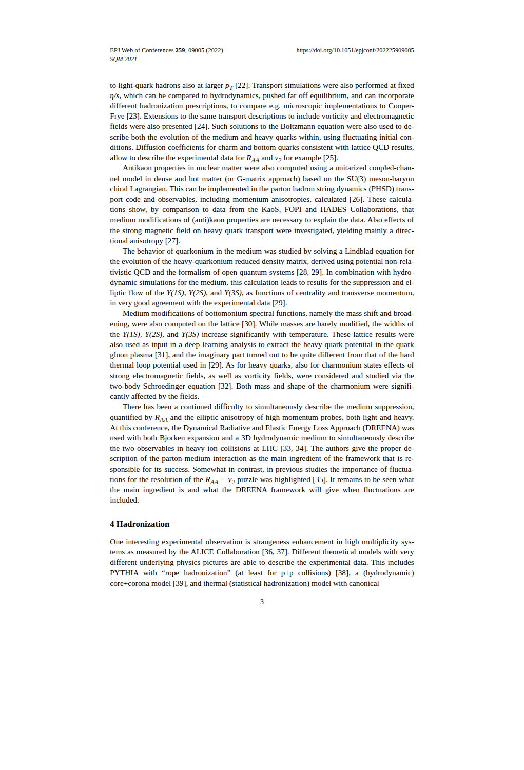EPJ Web of Conferences 259, 09005 (2022)
SQM 2021
https://doi.org/10.1051/epjconf/202225909005
to light-quark hadrons also at larger pT [22]. Transport simulations were also performed at fixed η/s, which can be compared to hydrodynamics, pushed far off equilibrium, and can incorporate different hadronization prescriptions, to compare e.g. microscopic implementations to Cooper-Frye [23]. Extensions to the same transport descriptions to include vorticity and electromagnetic fields were also presented [24]. Such solutions to the Boltzmann equation were also used to describe both the evolution of the medium and heavy quarks within, using fluctuating initial conditions. Diffusion coefficients for charm and bottom quarks consistent with lattice QCD results, allow to describe the experimental data for RAA and v2 for example [25].
Antikaon properties in nuclear matter were also computed using a unitarized coupled-channel model in dense and hot matter (or G-matrix approach) based on the SU(3) meson-baryon chiral Lagrangian. This can be implemented in the parton hadron string dynamics (PHSD) transport code and observables, including momentum anisotropies, calculated [26]. These calculations show, by comparison to data from the KaoS, FOPI and HADES Collaborations, that medium modifications of (anti)kaon properties are necessary to explain the data. Also effects of the strong magnetic field on heavy quark transport were investigated, yielding mainly a directional anisotropy [27].
The behavior of quarkonium in the medium was studied by solving a Lindblad equation for the evolution of the heavy-quarkonium reduced density matrix, derived using potential non-relativistic QCD and the formalism of open quantum systems [28, 29]. In combination with hydrodynamic simulations for the medium, this calculation leads to results for the suppression and elliptic flow of the Υ(1S), Υ(2S), and Υ(3S), as functions of centrality and transverse momentum, in very good agreement with the experimental data [29].
Medium modifications of bottomonium spectral functions, namely the mass shift and broadening, were also computed on the lattice [30]. While masses are barely modified, the widths of the Υ(1S), Υ(2S), and Υ(3S) increase significantly with temperature. These lattice results were also used as input in a deep learning analysis to extract the heavy quark potential in the quark gluon plasma [31], and the imaginary part turned out to be quite different from that of the hard thermal loop potential used in [29]. As for heavy quarks, also for charmonium states effects of strong electromagnetic fields, as well as vorticity fields, were considered and studied via the two-body Schroedinger equation [32]. Both mass and shape of the charmonium were significantly affected by the fields.
There has been a continued difficulty to simultaneously describe the medium suppression, quantified by RAA and the elliptic anisotropy of high momentum probes, both light and heavy. At this conference, the Dynamical Radiative and Elastic Energy Loss Approach (DREENA) was used with both Bjorken expansion and a 3D hydrodynamic medium to simultaneously describe the two observables in heavy ion collisions at LHC [33, 34]. The authors give the proper description of the parton-medium interaction as the main ingredient of the framework that is responsible for its success. Somewhat in contrast, in previous studies the importance of fluctuations for the resolution of the RAA − v2 puzzle was highlighted [35]. It remains to be seen what the main ingredient is and what the DREENA framework will give when fluctuations are included.
4 Hadronization
One interesting experimental observation is strangeness enhancement in high multiplicity systems as measured by the ALICE Collaboration [36, 37]. Different theoretical models with very different underlying physics pictures are able to describe the experimental data. This includes PYTHIA with “rope hadronization” (at least for p+p collisions) [38], a (hydrodynamic) core+corona model [39], and thermal (statistical hadronization) model with canonical
3